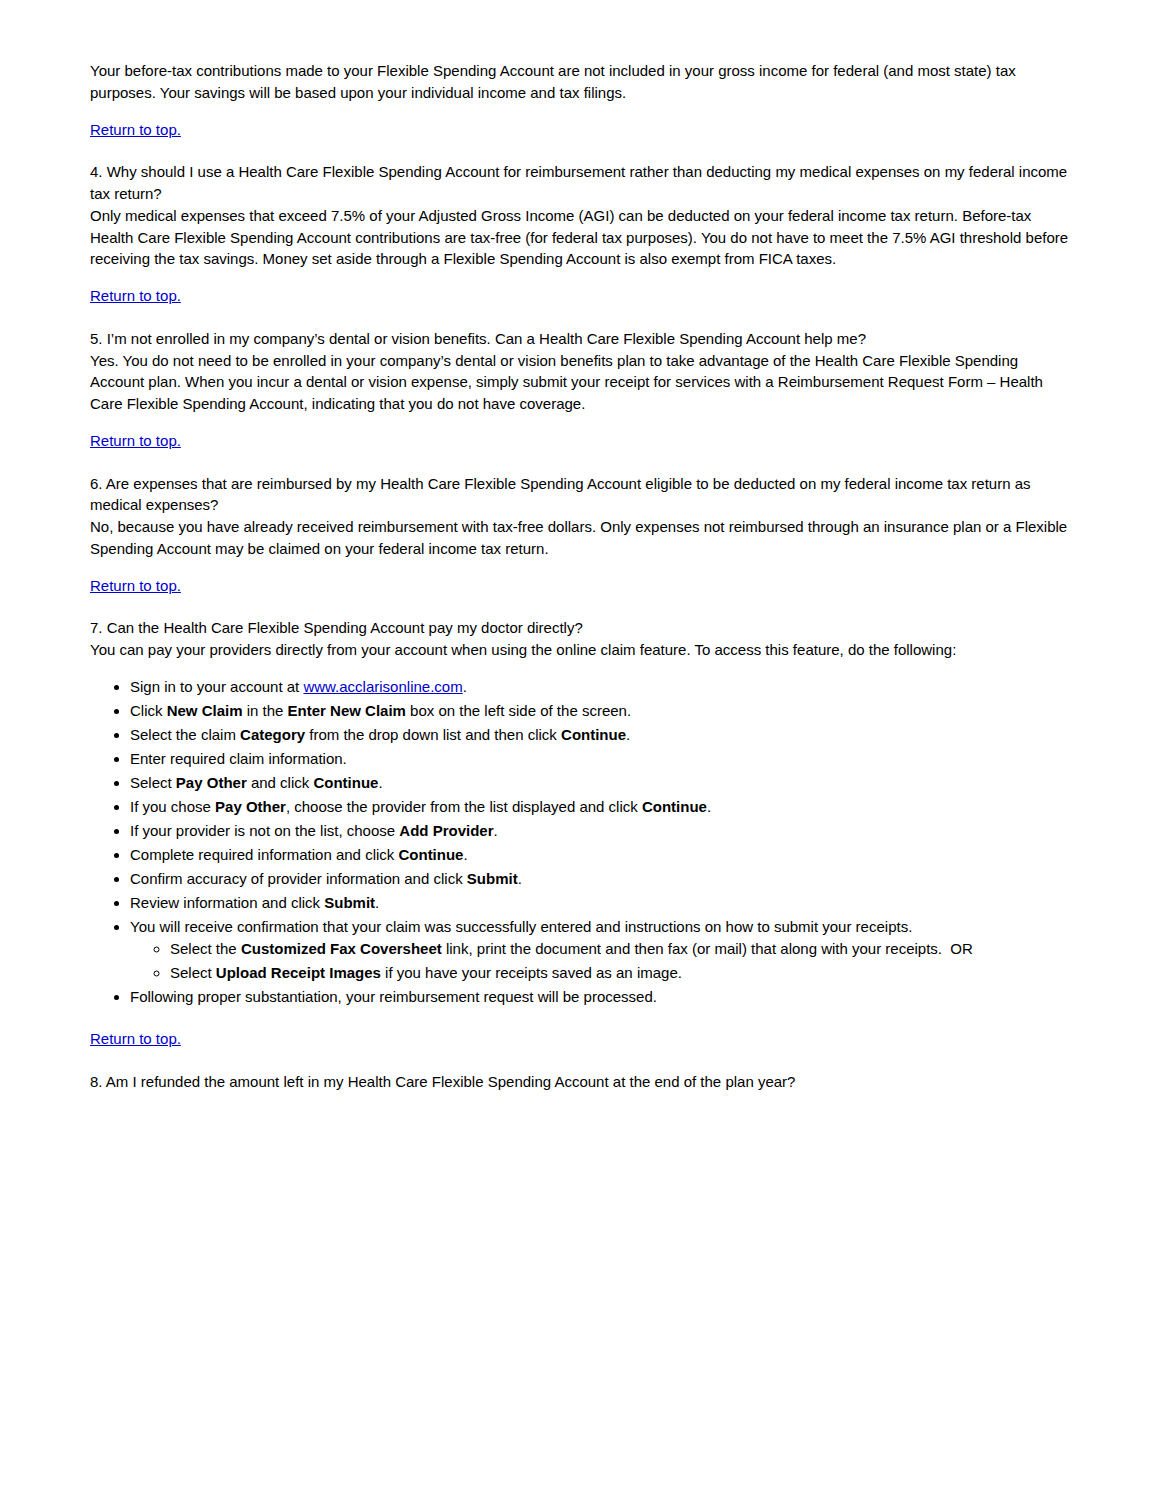Your before-tax contributions made to your Flexible Spending Account are not included in your gross income for federal (and most state) tax purposes. Your savings will be based upon your individual income and tax filings.
Return to top.
4. Why should I use a Health Care Flexible Spending Account for reimbursement rather than deducting my medical expenses on my federal income tax return?
Only medical expenses that exceed 7.5% of your Adjusted Gross Income (AGI) can be deducted on your federal income tax return. Before-tax Health Care Flexible Spending Account contributions are tax-free (for federal tax purposes). You do not have to meet the 7.5% AGI threshold before receiving the tax savings. Money set aside through a Flexible Spending Account is also exempt from FICA taxes.
Return to top.
5. I’m not enrolled in my company’s dental or vision benefits. Can a Health Care Flexible Spending Account help me?
Yes. You do not need to be enrolled in your company’s dental or vision benefits plan to take advantage of the Health Care Flexible Spending Account plan. When you incur a dental or vision expense, simply submit your receipt for services with a Reimbursement Request Form – Health Care Flexible Spending Account, indicating that you do not have coverage.
Return to top.
6. Are expenses that are reimbursed by my Health Care Flexible Spending Account eligible to be deducted on my federal income tax return as medical expenses?
No, because you have already received reimbursement with tax-free dollars. Only expenses not reimbursed through an insurance plan or a Flexible Spending Account may be claimed on your federal income tax return.
Return to top.
7. Can the Health Care Flexible Spending Account pay my doctor directly?
You can pay your providers directly from your account when using the online claim feature. To access this feature, do the following:
Sign in to your account at www.acclarisonline.com.
Click New Claim in the Enter New Claim box on the left side of the screen.
Select the claim Category from the drop down list and then click Continue.
Enter required claim information.
Select Pay Other and click Continue.
If you chose Pay Other, choose the provider from the list displayed and click Continue.
If your provider is not on the list, choose Add Provider.
Complete required information and click Continue.
Confirm accuracy of provider information and click Submit.
Review information and click Submit.
You will receive confirmation that your claim was successfully entered and instructions on how to submit your receipts.
Select the Customized Fax Coversheet link, print the document and then fax (or mail) that along with your receipts. OR
Select Upload Receipt Images if you have your receipts saved as an image.
Following proper substantiation, your reimbursement request will be processed.
Return to top.
8. Am I refunded the amount left in my Health Care Flexible Spending Account at the end of the plan year?